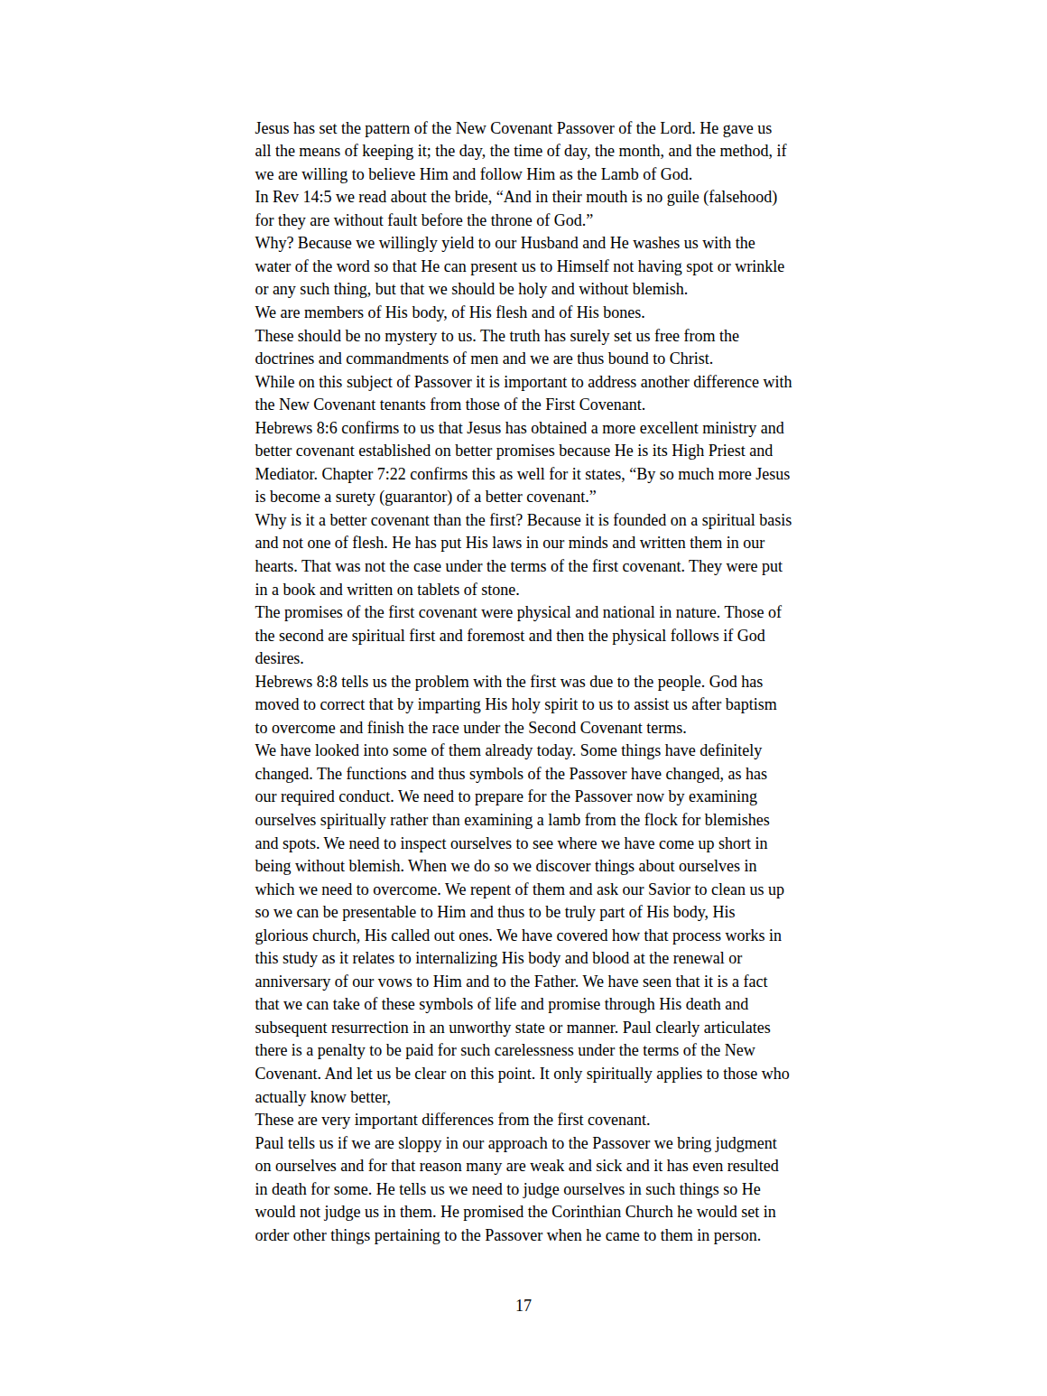Jesus has set the pattern of the New Covenant Passover of the Lord. He gave us all the means of keeping it; the day, the time of day, the month, and the method, if we are willing to believe Him and follow Him as the Lamb of God.
In Rev 14:5 we read about the bride, “And in their mouth is no guile (falsehood) for they are without fault before the throne of God.”
Why? Because we willingly yield to our Husband and He washes us with the water of the word so that He can present us to Himself not having spot or wrinkle or any such thing, but that we should be holy and without blemish.
We are members of His body, of His flesh and of His bones.
These should be no mystery to us. The truth has surely set us free from the doctrines and commandments of men and we are thus bound to Christ.
While on this subject of Passover it is important to address another difference with the New Covenant tenants from those of the First Covenant.
Hebrews 8:6 confirms to us that Jesus has obtained a more excellent ministry and better covenant established on better promises because He is its High Priest and Mediator. Chapter 7:22 confirms this as well for it states, “By so much more Jesus is become a surety (guarantor) of a better covenant.”
Why is it a better covenant than the first? Because it is founded on a spiritual basis and not one of flesh. He has put His laws in our minds and written them in our hearts. That was not the case under the terms of the first covenant. They were put in a book and written on tablets of stone.
The promises of the first covenant were physical and national in nature. Those of the second are spiritual first and foremost and then the physical follows if God desires.
Hebrews 8:8 tells us the problem with the first was due to the people. God has moved to correct that by imparting His holy spirit to us to assist us after baptism to overcome and finish the race under the Second Covenant terms.
We have looked into some of them already today. Some things have definitely changed. The functions and thus symbols of the Passover have changed, as has our required conduct. We need to prepare for the Passover now by examining ourselves spiritually rather than examining a lamb from the flock for blemishes and spots. We need to inspect ourselves to see where we have come up short in being without blemish. When we do so we discover things about ourselves in which we need to overcome. We repent of them and ask our Savior to clean us up so we can be presentable to Him and thus to be truly part of His body, His glorious church, His called out ones. We have covered how that process works in this study as it relates to internalizing His body and blood at the renewal or anniversary of our vows to Him and to the Father. We have seen that it is a fact that we can take of these symbols of life and promise through His death and subsequent resurrection in an unworthy state or manner. Paul clearly articulates there is a penalty to be paid for such carelessness under the terms of the New Covenant. And let us be clear on this point. It only spiritually applies to those who actually know better,
These are very important differences from the first covenant.
Paul tells us if we are sloppy in our approach to the Passover we bring judgment on ourselves and for that reason many are weak and sick and it has even resulted in death for some. He tells us we need to judge ourselves in such things so He would not judge us in them. He promised the Corinthian Church he would set in order other things pertaining to the Passover when he came to them in person.
17